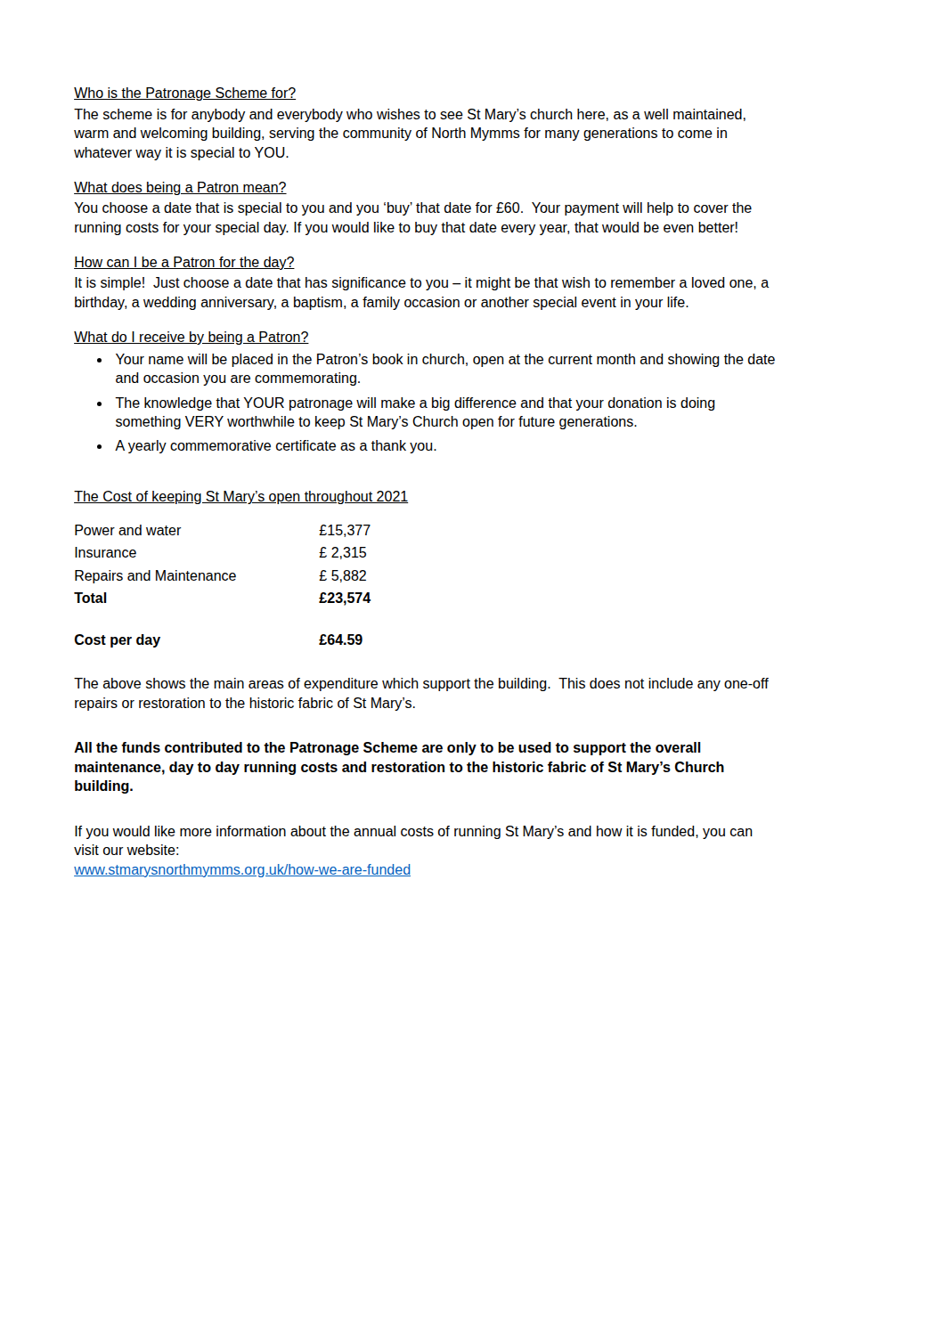Who is the Patronage Scheme for?
The scheme is for anybody and everybody who wishes to see St Mary’s church here, as a well maintained, warm and welcoming building, serving the community of North Mymms for many generations to come in whatever way it is special to YOU.
What does being a Patron mean?
You choose a date that is special to you and you ‘buy’ that date for £60. Your payment will help to cover the running costs for your special day. If you would like to buy that date every year, that would be even better!
How can I be a Patron for the day?
It is simple! Just choose a date that has significance to you – it might be that wish to remember a loved one, a birthday, a wedding anniversary, a baptism, a family occasion or another special event in your life.
What do I receive by being a Patron?
Your name will be placed in the Patron’s book in church, open at the current month and showing the date and occasion you are commemorating.
The knowledge that YOUR patronage will make a big difference and that your donation is doing something VERY worthwhile to keep St Mary’s Church open for future generations.
A yearly commemorative certificate as a thank you.
The Cost of keeping St Mary’s open throughout 2021
| Power and water | £15,377 |
| Insurance | £ 2,315 |
| Repairs and Maintenance | £ 5,882 |
| Total | £23,574 |
| Cost per day | £64.59 |
The above shows the main areas of expenditure which support the building. This does not include any one-off repairs or restoration to the historic fabric of St Mary’s.
All the funds contributed to the Patronage Scheme are only to be used to support the overall maintenance, day to day running costs and restoration to the historic fabric of St Mary’s Church building.
If you would like more information about the annual costs of running St Mary’s and how it is funded, you can visit our website:
www.stmarysnorthmymms.org.uk/how-we-are-funded